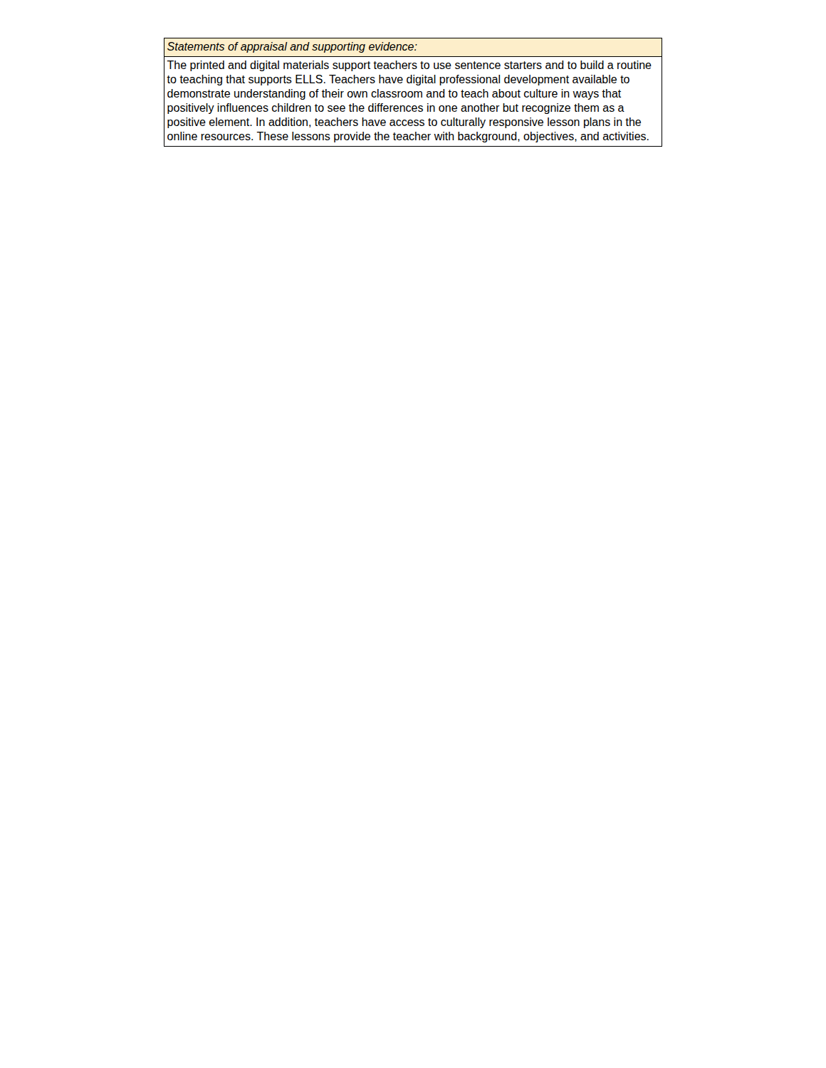| Statements of appraisal and supporting evidence: |
| The printed and digital materials support teachers to use sentence starters and to build a routine to teaching that supports ELLS. Teachers have digital professional development available to demonstrate understanding of their own classroom and to teach about culture in ways that positively influences children to see the differences in one another but recognize them as a positive element. In addition, teachers have access to culturally responsive lesson plans in the online resources. These lessons provide the teacher with background, objectives, and activities. |